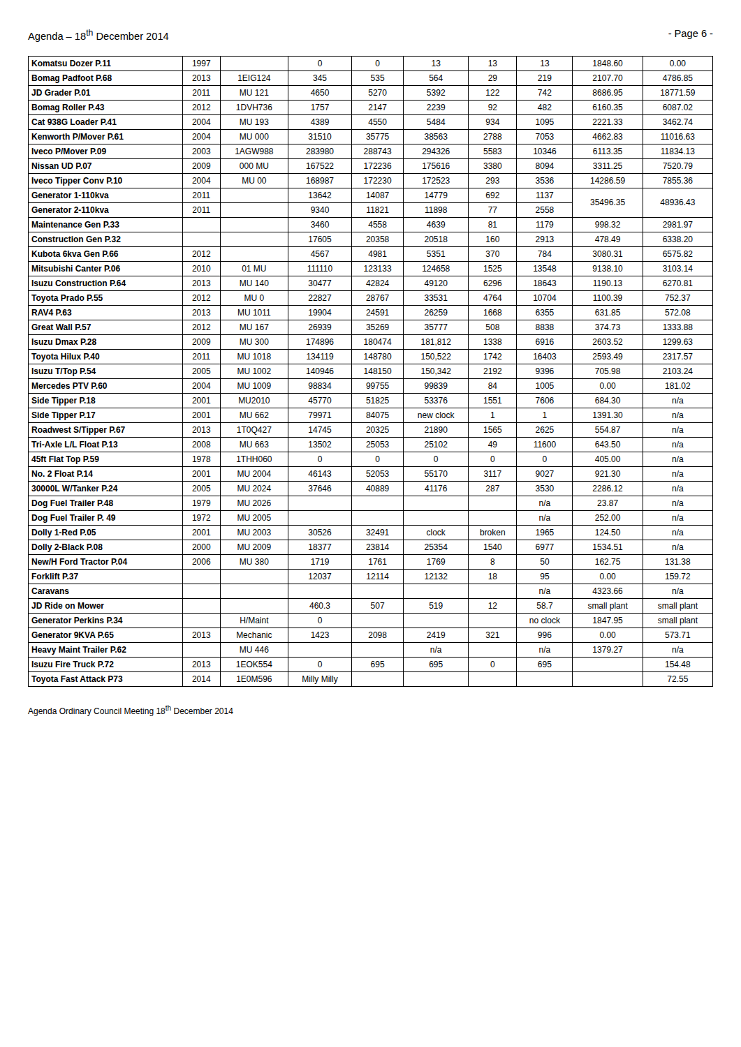Agenda – 18th December 2014 - Page 6 -
| Komatsu Dozer P.11 | 1997 | | 0 | 0 | 13 | 13 | 13 | 1848.60 | 0.00 |
| Bomag Padfoot P.68 | 2013 | 1EIG124 | 345 | 535 | 564 | 29 | 219 | 2107.70 | 4786.85 |
| JD Grader P.01 | 2011 | MU 121 | 4650 | 5270 | 5392 | 122 | 742 | 8686.95 | 18771.59 |
| Bomag Roller P.43 | 2012 | 1DVH736 | 1757 | 2147 | 2239 | 92 | 482 | 6160.35 | 6087.02 |
| Cat 938G Loader P.41 | 2004 | MU 193 | 4389 | 4550 | 5484 | 934 | 1095 | 2221.33 | 3462.74 |
| Kenworth P/Mover P.61 | 2004 | MU 000 | 31510 | 35775 | 38563 | 2788 | 7053 | 4662.83 | 11016.63 |
| Iveco P/Mover P.09 | 2003 | 1AGW988 | 283980 | 288743 | 294326 | 5583 | 10346 | 6113.35 | 11834.13 |
| Nissan UD P.07 | 2009 | 000 MU | 167522 | 172236 | 175616 | 3380 | 8094 | 3311.25 | 7520.79 |
| Iveco Tipper Conv P.10 | 2004 | MU 00 | 168987 | 172230 | 172523 | 293 | 3536 | 14286.59 | 7855.36 |
| Generator 1-110kva | 2011 | | 13642 | 14087 | 14779 | 692 | 1137 | 35496.35 | 48936.43 |
| Generator 2-110kva | 2011 | | 9340 | 11821 | 11898 | 77 | 2558 |
| Maintenance Gen P.33 | | | 3460 | 4558 | 4639 | 81 | 1179 | 998.32 | 2981.97 |
| Construction Gen P.32 | | | 17605 | 20358 | 20518 | 160 | 2913 | 478.49 | 6338.20 |
| Kubota 6kva Gen P.66 | 2012 | | 4567 | 4981 | 5351 | 370 | 784 | 3080.31 | 6575.82 |
| Mitsubishi Canter P.06 | 2010 | 01 MU | 111110 | 123133 | 124658 | 1525 | 13548 | 9138.10 | 3103.14 |
| Isuzu Construction P.64 | 2013 | MU 140 | 30477 | 42824 | 49120 | 6296 | 18643 | 1190.13 | 6270.81 |
| Toyota Prado P.55 | 2012 | MU 0 | 22827 | 28767 | 33531 | 4764 | 10704 | 1100.39 | 752.37 |
| RAV4 P.63 | 2013 | MU 1011 | 19904 | 24591 | 26259 | 1668 | 6355 | 631.85 | 572.08 |
| Great Wall P.57 | 2012 | MU 167 | 26939 | 35269 | 35777 | 508 | 8838 | 374.73 | 1333.88 |
| Isuzu Dmax P.28 | 2009 | MU 300 | 174896 | 180474 | 181,812 | 1338 | 6916 | 2603.52 | 1299.63 |
| Toyota Hilux P.40 | 2011 | MU 1018 | 134119 | 148780 | 150,522 | 1742 | 16403 | 2593.49 | 2317.57 |
| Isuzu T/Top P.54 | 2005 | MU 1002 | 140946 | 148150 | 150,342 | 2192 | 9396 | 705.98 | 2103.24 |
| Mercedes PTV P.60 | 2004 | MU 1009 | 98834 | 99755 | 99839 | 84 | 1005 | 0.00 | 181.02 |
| Side Tipper P.18 | 2001 | MU2010 | 45770 | 51825 | 53376 | 1551 | 7606 | 684.30 | n/a |
| Side Tipper P.17 | 2001 | MU 662 | 79971 | 84075 | new clock | 1 | 1 | 1391.30 | n/a |
| Roadwest S/Tipper P.67 | 2013 | 1T0Q427 | 14745 | 20325 | 21890 | 1565 | 2625 | 554.87 | n/a |
| Tri-Axle L/L Float P.13 | 2008 | MU 663 | 13502 | 25053 | 25102 | 49 | 11600 | 643.50 | n/a |
| 45ft Flat Top P.59 | 1978 | 1THH060 | 0 | 0 | 0 | 0 | 0 | 405.00 | n/a |
| No. 2 Float P.14 | 2001 | MU 2004 | 46143 | 52053 | 55170 | 3117 | 9027 | 921.30 | n/a |
| 30000L W/Tanker P.24 | 2005 | MU 2024 | 37646 | 40889 | 41176 | 287 | 3530 | 2286.12 | n/a |
| Dog Fuel Trailer P.48 | 1979 | MU 2026 | | | | | n/a | 23.87 | n/a |
| Dog Fuel Trailer P. 49 | 1972 | MU 2005 | | | | | n/a | 252.00 | n/a |
| Dolly 1-Red P.05 | 2001 | MU 2003 | 30526 | 32491 | clock | broken | 1965 | 124.50 | n/a |
| Dolly 2-Black P.08 | 2000 | MU 2009 | 18377 | 23814 | 25354 | 1540 | 6977 | 1534.51 | n/a |
| New/H Ford Tractor P.04 | 2006 | MU 380 | 1719 | 1761 | 1769 | 8 | 50 | 162.75 | 131.38 |
| Forklift P.37 | | | 12037 | 12114 | 12132 | 18 | 95 | 0.00 | 159.72 |
| Caravans | | | | | | | n/a | 4323.66 | n/a |
| JD Ride on Mower | | | 460.3 | 507 | 519 | 12 | 58.7 | small plant | small plant |
| Generator Perkins P.34 | | H/Maint | 0 | | | | no clock | 1847.95 | small plant |
| Generator 9KVA P.65 | 2013 | Mechanic | 1423 | 2098 | 2419 | 321 | 996 | 0.00 | 573.71 |
| Heavy Maint Trailer P.62 | | MU 446 | | | n/a | | n/a | 1379.27 | n/a |
| Isuzu Fire Truck P.72 | 2013 | 1EOK554 | 0 | 695 | 695 | 0 | 695 | | 154.48 |
| Toyota Fast Attack P73 | 2014 | 1E0M596 | Milly Milly | | | | | | 72.55 |
Agenda Ordinary Council Meeting 18th December 2014